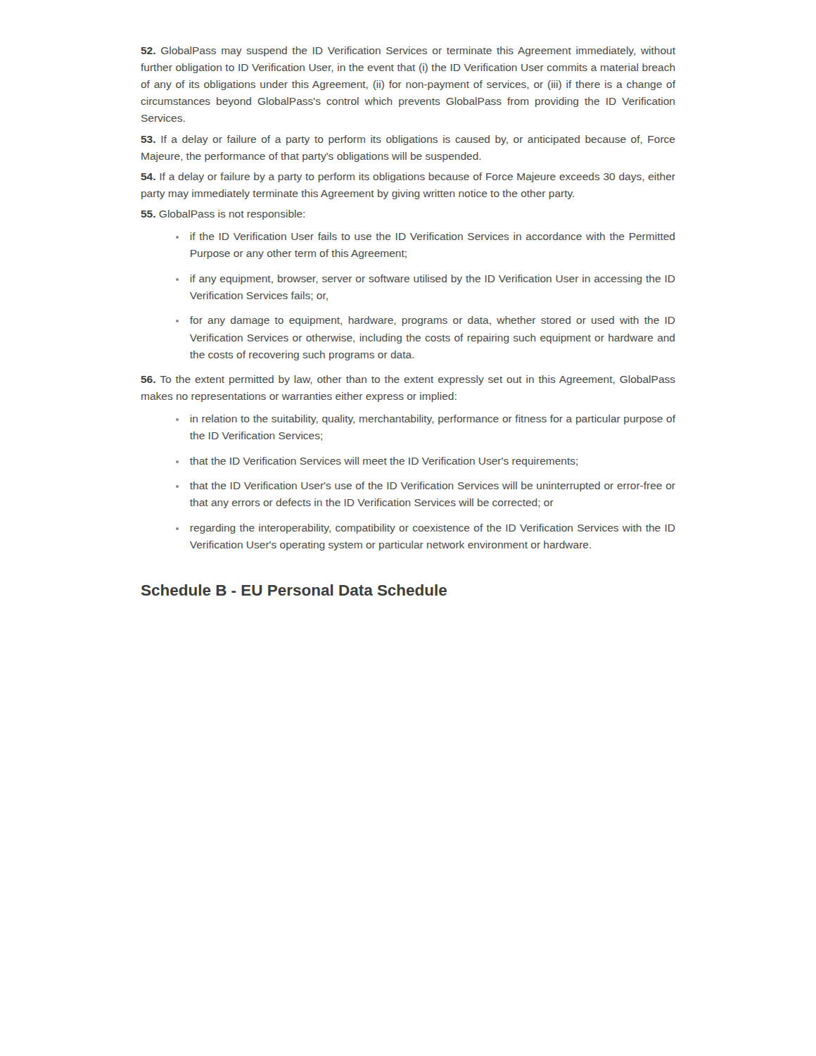52. GlobalPass may suspend the ID Verification Services or terminate this Agreement immediately, without further obligation to ID Verification User, in the event that (i) the ID Verification User commits a material breach of any of its obligations under this Agreement, (ii) for non-payment of services, or (iii) if there is a change of circumstances beyond GlobalPass's control which prevents GlobalPass from providing the ID Verification Services.
53. If a delay or failure of a party to perform its obligations is caused by, or anticipated because of, Force Majeure, the performance of that party's obligations will be suspended.
54. If a delay or failure by a party to perform its obligations because of Force Majeure exceeds 30 days, either party may immediately terminate this Agreement by giving written notice to the other party.
55. GlobalPass is not responsible:
if the ID Verification User fails to use the ID Verification Services in accordance with the Permitted Purpose or any other term of this Agreement;
if any equipment, browser, server or software utilised by the ID Verification User in accessing the ID Verification Services fails; or,
for any damage to equipment, hardware, programs or data, whether stored or used with the ID Verification Services or otherwise, including the costs of repairing such equipment or hardware and the costs of recovering such programs or data.
56. To the extent permitted by law, other than to the extent expressly set out in this Agreement, GlobalPass makes no representations or warranties either express or implied:
in relation to the suitability, quality, merchantability, performance or fitness for a particular purpose of the ID Verification Services;
that the ID Verification Services will meet the ID Verification User's requirements;
that the ID Verification User's use of the ID Verification Services will be uninterrupted or error-free or that any errors or defects in the ID Verification Services will be corrected; or
regarding the interoperability, compatibility or coexistence of the ID Verification Services with the ID Verification User's operating system or particular network environment or hardware.
Schedule B - EU Personal Data Schedule